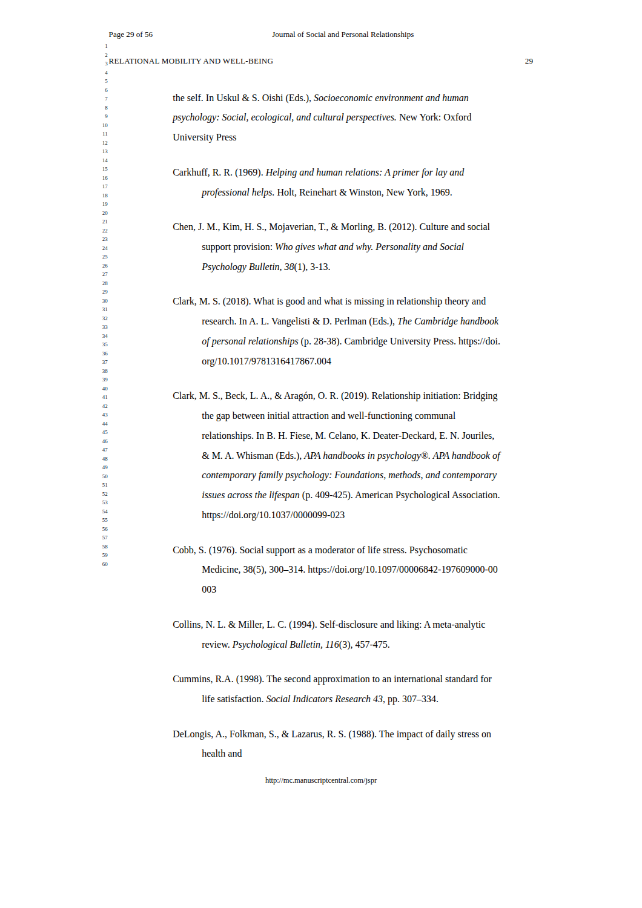1
2
3
4
5
6
7
8
9
10
11
12
13
14
15
16
17
18
19
20
21
22
23
24
25
26
27
28
29
30
31
32
33
34
35
36
37
38
39
40
41
42
43
44
45
46
47
48
49
50
51
52
53
54
55
56
57
58
59
60
Page 29 of 56 Journal of Social and Personal Relationships
RELATIONAL MOBILITY AND WELL-BEING 29
the self. In Uskul & S. Oishi (Eds.), Socioeconomic environment and human psychology: Social, ecological, and cultural perspectives. New York: Oxford University Press
Carkhuff, R. R. (1969). Helping and human relations: A primer for lay and professional helps. Holt, Reinehart & Winston, New York, 1969.
Chen, J. M., Kim, H. S., Mojaverian, T., & Morling, B. (2012). Culture and social support provision: Who gives what and why. Personality and Social Psychology Bulletin, 38(1), 3-13.
Clark, M. S. (2018). What is good and what is missing in relationship theory and research. In A. L. Vangelisti & D. Perlman (Eds.), The Cambridge handbook of personal relationships (p. 28-38). Cambridge University Press. https://doi.org/10.1017/9781316417867.004
Clark, M. S., Beck, L. A., & Aragón, O. R. (2019). Relationship initiation: Bridging the gap between initial attraction and well-functioning communal relationships. In B. H. Fiese, M. Celano, K. Deater-Deckard, E. N. Jouriles, & M. A. Whisman (Eds.), APA handbooks in psychology®. APA handbook of contemporary family psychology: Foundations, methods, and contemporary issues across the lifespan (p. 409-425). American Psychological Association. https://doi.org/10.1037/0000099-023
Cobb, S. (1976). Social support as a moderator of life stress. Psychosomatic Medicine, 38(5), 300–314. https://doi.org/10.1097/00006842-197609000-00003
Collins, N. L. & Miller, L. C. (1994). Self-disclosure and liking: A meta-analytic review. Psychological Bulletin, 116(3), 457-475.
Cummins, R.A. (1998). The second approximation to an international standard for life satisfaction. Social Indicators Research 43, pp. 307–334.
DeLongis, A., Folkman, S., & Lazarus, R. S. (1988). The impact of daily stress on health and
http://mc.manuscriptcentral.com/jspr